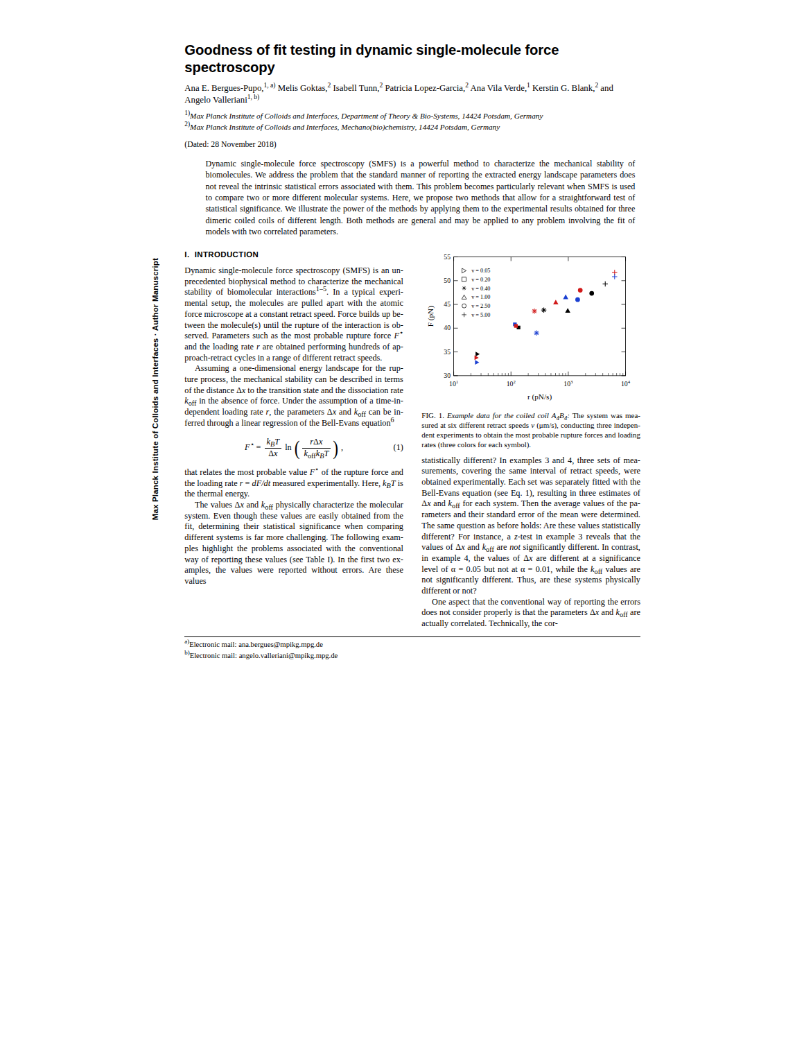Max Planck Institute of Colloids and Interfaces · Author Manuscript
Goodness of fit testing in dynamic single-molecule force spectroscopy
Ana E. Bergues-Pupo,1, a) Melis Goktas,2 Isabell Tunn,2 Patricia Lopez-Garcia,2 Ana Vila Verde,1 Kerstin G. Blank,2 and Angelo Valleriani1, b)
1)Max Planck Institute of Colloids and Interfaces, Department of Theory & Bio-Systems, 14424 Potsdam, Germany
2)Max Planck Institute of Colloids and Interfaces, Mechano(bio)chemistry, 14424 Potsdam, Germany
(Dated: 28 November 2018)
Dynamic single-molecule force spectroscopy (SMFS) is a powerful method to characterize the mechanical stability of biomolecules. We address the problem that the standard manner of reporting the extracted energy landscape parameters does not reveal the intrinsic statistical errors associated with them. This problem becomes particularly relevant when SMFS is used to compare two or more different molecular systems. Here, we propose two methods that allow for a straightforward test of statistical significance. We illustrate the power of the methods by applying them to the experimental results obtained for three dimeric coiled coils of different length. Both methods are general and may be applied to any problem involving the fit of models with two correlated parameters.
I. Introduction
Dynamic single-molecule force spectroscopy (SMFS) is an unprecedented biophysical method to characterize the mechanical stability of biomolecular interactions1–5. In a typical experimental setup, the molecules are pulled apart with the atomic force microscope at a constant retract speed. Force builds up between the molecule(s) until the rupture of the interaction is observed. Parameters such as the most probable rupture force F⋆ and the loading rate r are obtained performing hundreds of approach-retract cycles in a range of different retract speeds.
Assuming a one-dimensional energy landscape for the rupture process, the mechanical stability can be described in terms of the distance Δx to the transition state and the dissociation rate koff in the absence of force. Under the assumption of a time-independent loading rate r, the parameters Δx and koff can be inferred through a linear regression of the Bell-Evans equation6
F⋆ = kBT Δx ln (r Δx koffkBT) , (1)
that relates the most probable value F⋆ of the rupture force and the loading rate r = dF/dt measured experimentally. Here, kBT is the thermal energy.
The values Δx and koff physically characterize the molecular system. Even though these values are easily obtained from the fit, determining their statistical significance when comparing different systems is far more challenging. The following examples highlight the problems associated with the conventional way of reporting these values (see Table I). In the first two examples, the values were reported without errors. Are these values
30 35 40 45 50 55 101 102 103 104 r (pN/s) F (pN) v = 0.05 v = 0.20 v = 0.40 v = 1.00 v = 2.50 v = 5.00
FIG. 1. Example data for the coiled coil A4B4: The system was measured at six different retract speeds v (μm/s), conducting three independent experiments to obtain the most probable rupture forces and loading rates (three colors for each symbol).
statistically different? In examples 3 and 4, three sets of measurements, covering the same interval of retract speeds, were obtained experimentally. Each set was separately fitted with the Bell-Evans equation (see Eq. 1), resulting in three estimates of Δx and koff for each system. Then the average values of the parameters and their standard error of the mean were determined. The same question as before holds: Are these values statistically different? For instance, a z-test in example 3 reveals that the values of Δx and koff are not significantly different. In contrast, in example 4, the values of Δx are different at a significance level of α = 0.05 but not at α = 0.01, while the koff values are not significantly different. Thus, are these systems physically different or not?
One aspect that the conventional way of reporting the errors does not consider properly is that the parameters Δx and koff are actually correlated. Technically, the cor-
a)Electronic mail: ana.bergues@mpikg.mpg.de
b)Electronic mail: angelo.valleriani@mpikg.mpg.de